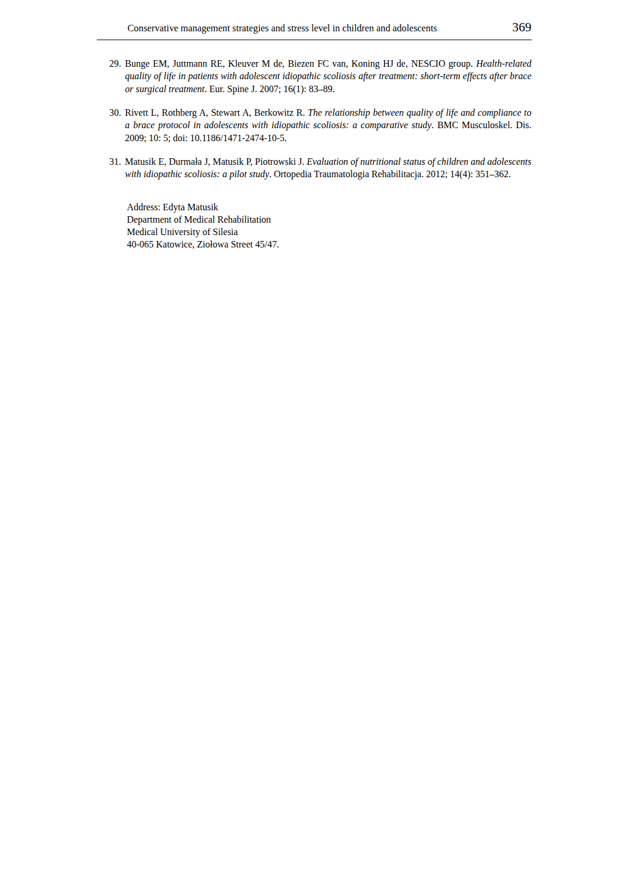Conservative management strategies and stress level in children and adolescents 369
29. Bunge EM, Juttmann RE, Kleuver M de, Biezen FC van, Koning HJ de, NESCIO group. Health-related quality of life in patients with adolescent idiopathic scoliosis after treatment: short-term effects after brace or surgical treatment. Eur. Spine J. 2007; 16(1): 83–89.
30. Rivett L, Rothberg A, Stewart A, Berkowitz R. The relationship between quality of life and compliance to a brace protocol in adolescents with idiopathic scoliosis: a comparative study. BMC Musculoskel. Dis. 2009; 10: 5; doi: 10.1186/1471-2474-10-5.
31. Matusik E, Durmała J, Matusik P, Piotrowski J. Evaluation of nutritional status of children and adolescents with idiopathic scoliosis: a pilot study. Ortopedia Traumatologia Rehabilitacja. 2012; 14(4): 351–362.
Address: Edyta Matusik
Department of Medical Rehabilitation
Medical University of Silesia
40-065 Katowice, Ziołowa Street 45/47.